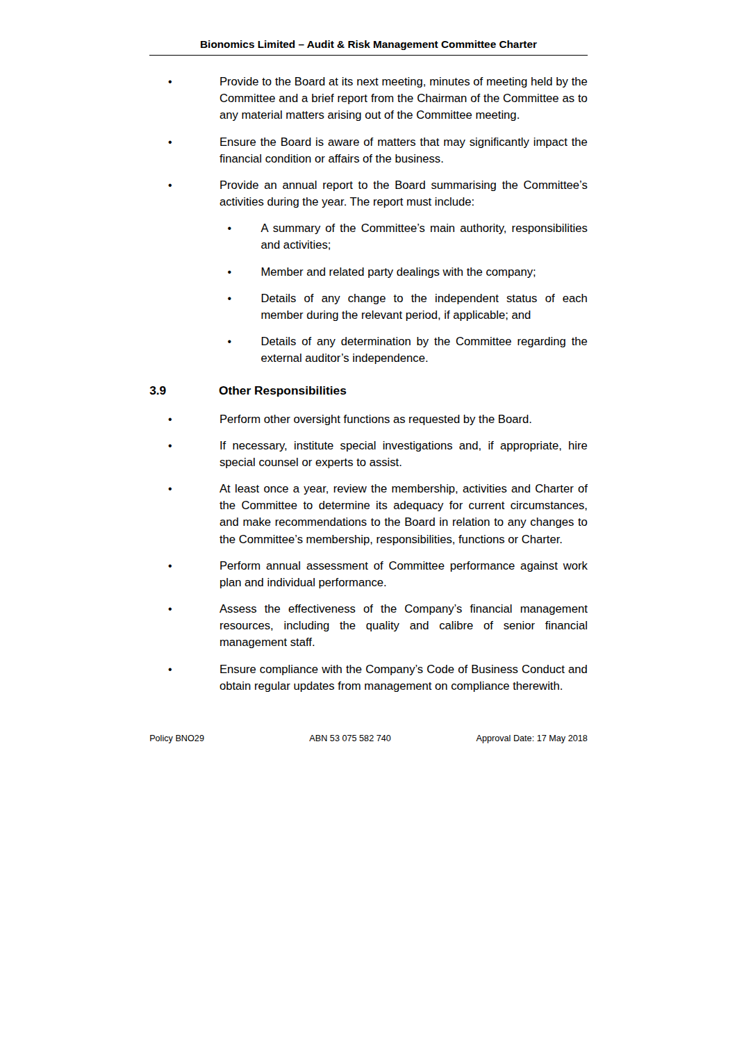Bionomics Limited – Audit & Risk Management Committee Charter
Provide to the Board at its next meeting, minutes of meeting held by the Committee and a brief report from the Chairman of the Committee as to any material matters arising out of the Committee meeting.
Ensure the Board is aware of matters that may significantly impact the financial condition or affairs of the business.
Provide an annual report to the Board summarising the Committee’s activities during the year. The report must include:
A summary of the Committee’s main authority, responsibilities and activities;
Member and related party dealings with the company;
Details of any change to the independent status of each member during the relevant period, if applicable; and
Details of any determination by the Committee regarding the external auditor’s independence.
3.9 Other Responsibilities
Perform other oversight functions as requested by the Board.
If necessary, institute special investigations and, if appropriate, hire special counsel or experts to assist.
At least once a year, review the membership, activities and Charter of the Committee to determine its adequacy for current circumstances, and make recommendations to the Board in relation to any changes to the Committee’s membership, responsibilities, functions or Charter.
Perform annual assessment of Committee performance against work plan and individual performance.
Assess the effectiveness of the Company’s financial management resources, including the quality and calibre of senior financial management staff.
Ensure compliance with the Company’s Code of Business Conduct and obtain regular updates from management on compliance therewith.
Policy BNO29
ABN 53 075 582 740
Approval Date: 17 May 2018